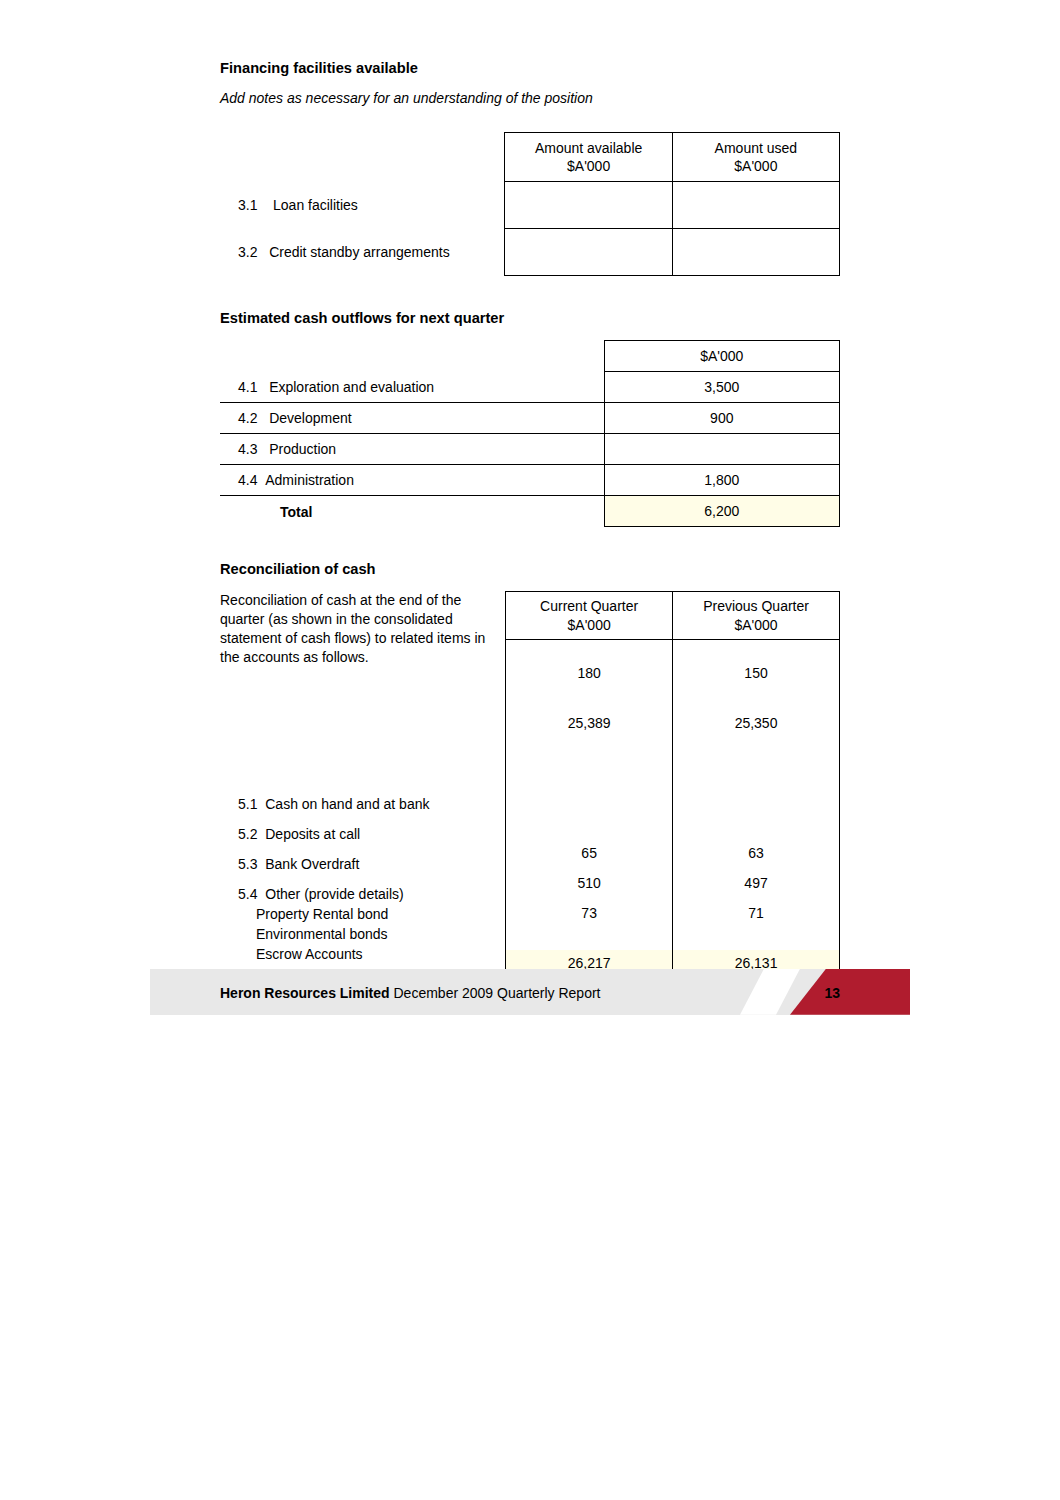Financing facilities available
Add notes as necessary for an understanding of the position
| | Amount available $A'000 | Amount used $A'000 |
| 3.1 Loan facilities | | |
| 3.2 Credit standby arrangements | | |
Estimated cash outflows for next quarter
| | $A'000 |
| 4.1 Exploration and evaluation | 3,500 |
| 4.2 Development | 900 |
| 4.3 Production | |
| 4.4 Administration | 1,800 |
| Total | 6,200 |
Reconciliation of cash
| Reconciliation of cash at the end of the quarter (as shown in the consolidated statement of cash flows) to related items in the accounts as follows. | / Current Quarter $A'000 / Previous Quarter $A'000 / / --- / --- / / 180 / 150 / / 25,389 / 25,350 / / 65 / 63 / / 510 / 497 / / 73 / 71 / / 26,217 / 26,131 / |
5.1 Cash on hand and at bank
5.2 Deposits at call
5.3 Bank Overdraft
5.4 Other (provide details)
Property Rental bond
Environmental bonds
Escrow Accounts
Total: cash at end of quarter (Item 1.21)
Heron Resources Limited December 2009 Quarterly Report
13